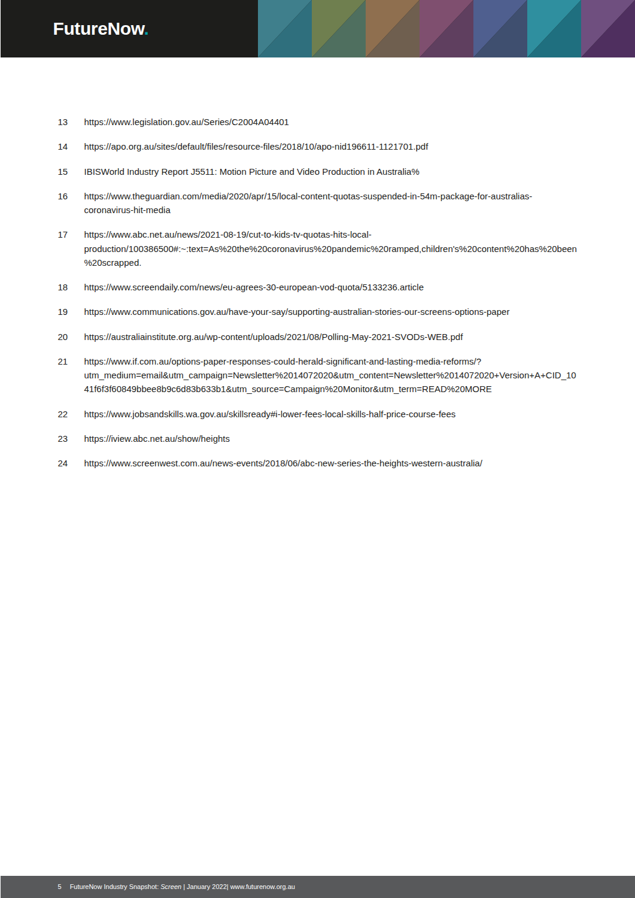Future Now.
13 https://www.legislation.gov.au/Series/C2004A04401
14 https://apo.org.au/sites/default/files/resource-files/2018/10/apo-nid196611-1121701.pdf
15 IBISWorld Industry Report J5511: Motion Picture and Video Production in Australia%
16 https://www.theguardian.com/media/2020/apr/15/local-content-quotas-suspended-in-54m-package-for-australias-coronavirus-hit-media
17 https://www.abc.net.au/news/2021-08-19/cut-to-kids-tv-quotas-hits-local-production/100386500#:~:text=As%20the%20coronavirus%20pandemic%20ramped,children's%20content%20has%20been%20scrapped.
18 https://www.screendaily.com/news/eu-agrees-30-european-vod-quota/5133236.article
19 https://www.communications.gov.au/have-your-say/supporting-australian-stories-our-screens-options-paper
20 https://australiainstitute.org.au/wp-content/uploads/2021/08/Polling-May-2021-SVODs-WEB.pdf
21 https://www.if.com.au/options-paper-responses-could-herald-significant-and-lasting-media-reforms/?utm_medium=email&utm_campaign=Newsletter%2014072020&utm_content=Newsletter%2014072020+Version+A+CID_1041f6f3f60849bbee8b9c6d83b633b1&utm_source=Campaign%20Monitor&utm_term=READ%20MORE
22 https://www.jobsandskills.wa.gov.au/skillsready#i-lower-fees-local-skills-half-price-course-fees
23 https://iview.abc.net.au/show/heights
24 https://www.screenwest.com.au/news-events/2018/06/abc-new-series-the-heights-western-australia/
5 FutureNow Industry Snapshot: Screen | January 2022| www.futurenow.org.au